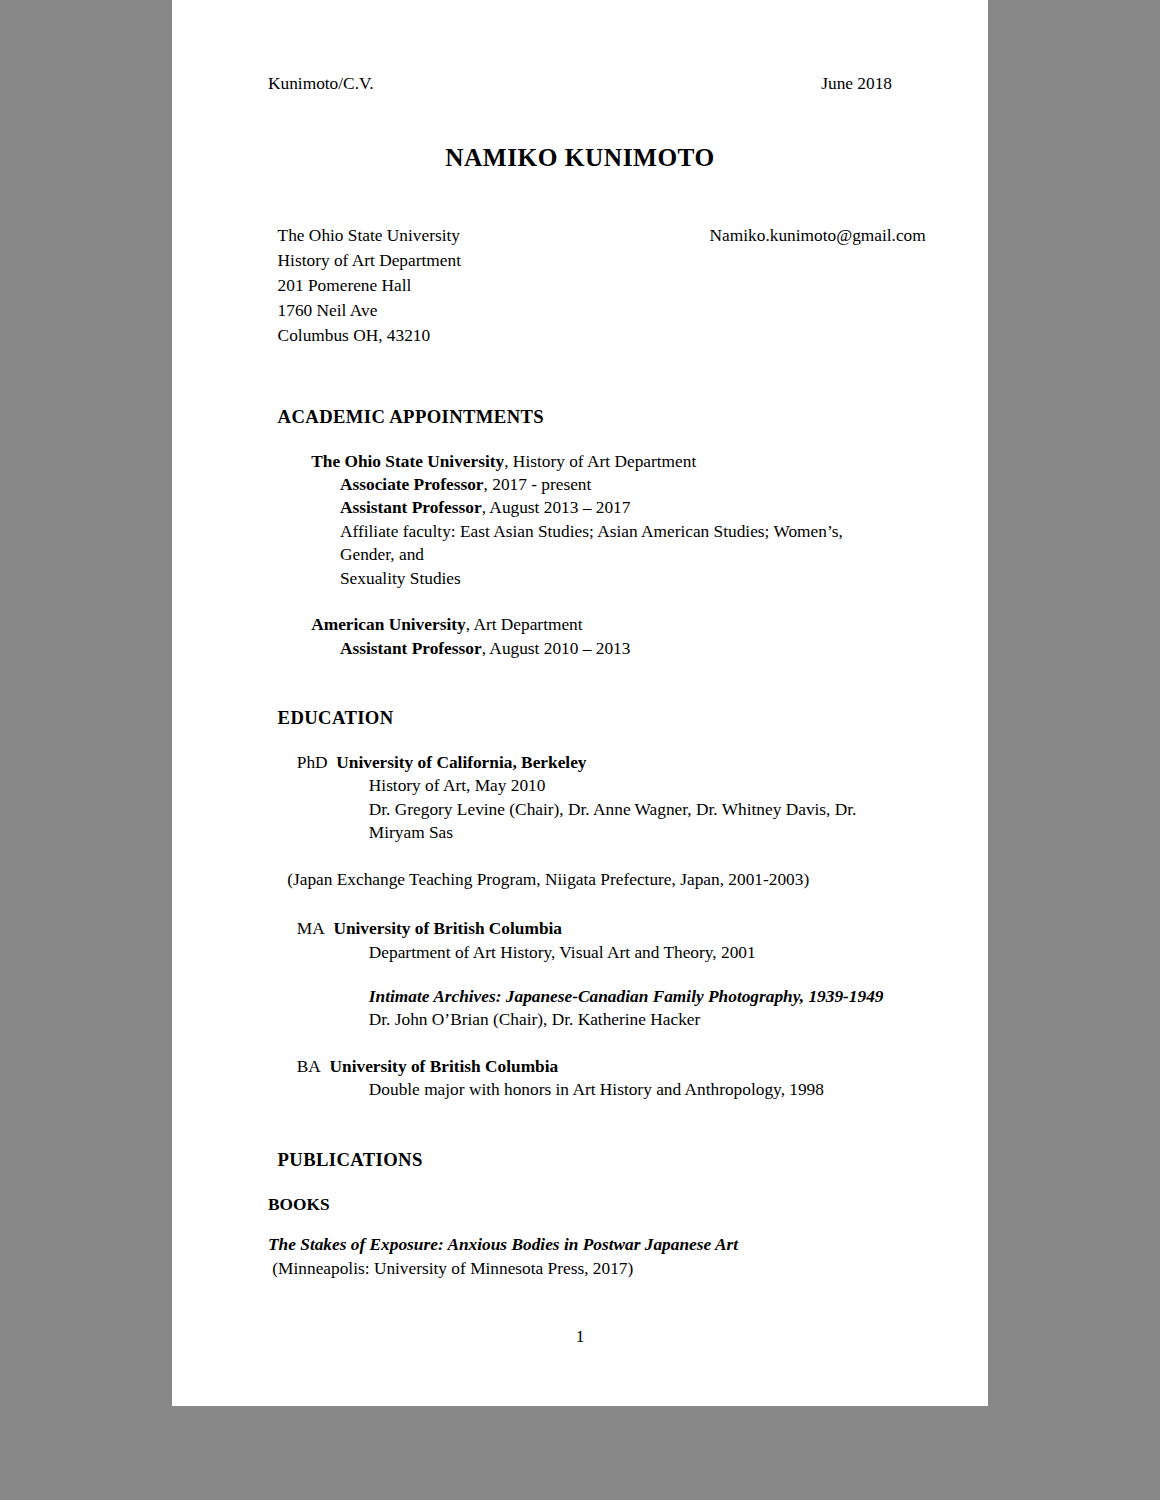Kunimoto/C.V. June 2018
NAMIKO KUNIMOTO
The Ohio State UniversityNamiko.kunimoto@gmail.com
History of Art Department
201 Pomerene Hall
1760 Neil Ave
Columbus OH, 43210
ACADEMIC APPOINTMENTS
The Ohio State University, History of Art Department
Associate Professor, 2017 - present
Assistant Professor, August 2013 – 2017
Affiliate faculty: East Asian Studies; Asian American Studies; Women’s, Gender, and
Sexuality Studies
American University, Art Department
Assistant Professor, August 2010 – 2013
EDUCATION
PhD University of California, Berkeley
History of Art, May 2010
Dr. Gregory Levine (Chair), Dr. Anne Wagner, Dr. Whitney Davis, Dr. Miryam Sas
(Japan Exchange Teaching Program, Niigata Prefecture, Japan, 2001-2003)
MA University of British Columbia
Department of Art History, Visual Art and Theory, 2001
Intimate Archives: Japanese-Canadian Family Photography, 1939-1949
Dr. John O’Brian (Chair), Dr. Katherine Hacker
BA University of British Columbia
Double major with honors in Art History and Anthropology, 1998
PUBLICATIONS
BOOKS
The Stakes of Exposure: Anxious Bodies in Postwar Japanese Art
(Minneapolis: University of Minnesota Press, 2017)
1